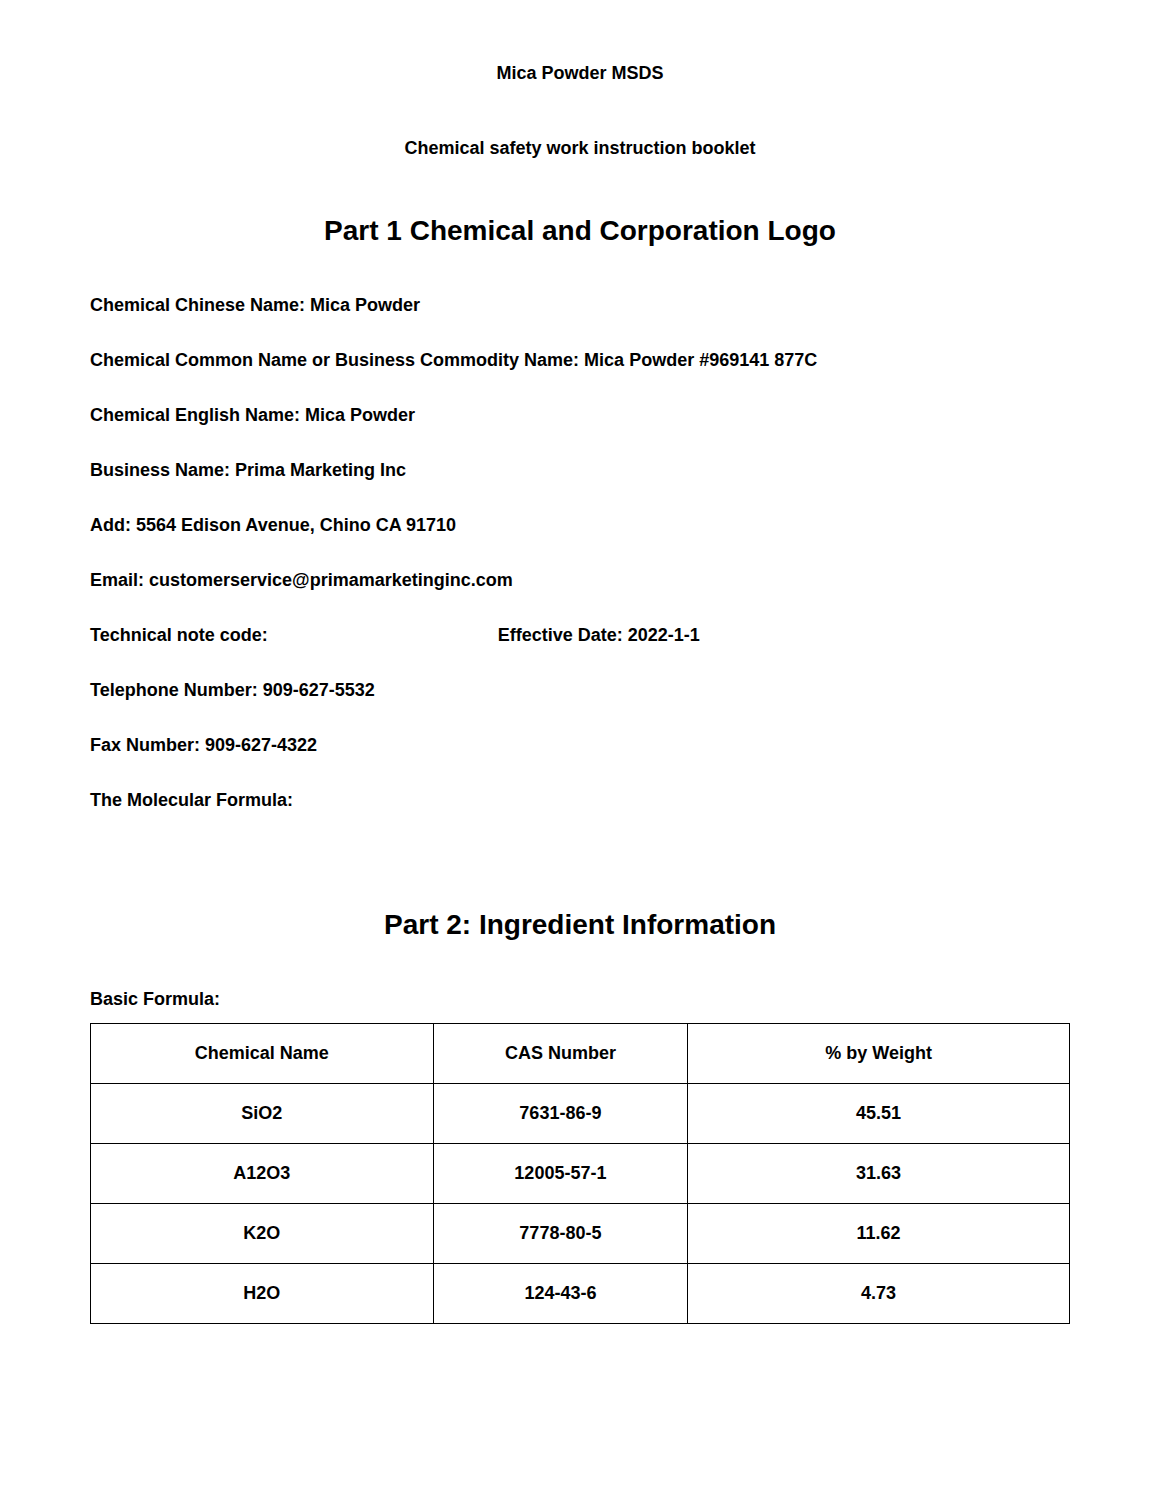Mica Powder MSDS
Chemical safety work instruction booklet
Part 1 Chemical and Corporation Logo
Chemical Chinese Name: Mica Powder
Chemical Common Name or Business Commodity Name: Mica Powder #969141 877C
Chemical English Name: Mica Powder
Business Name: Prima Marketing Inc
Add: 5564 Edison Avenue, Chino CA 91710
Email: customerservice@primamarketinginc.com
Technical note code: Effective Date: 2022-1-1
Telephone Number: 909-627-5532
Fax Number: 909-627-4322
The Molecular Formula:
Part 2: Ingredient Information
Basic Formula:
| Chemical Name | CAS Number | % by Weight |
| --- | --- | --- |
| SiO2 | 7631-86-9 | 45.51 |
| A12O3 | 12005-57-1 | 31.63 |
| K2O | 7778-80-5 | 11.62 |
| H2O | 124-43-6 | 4.73 |